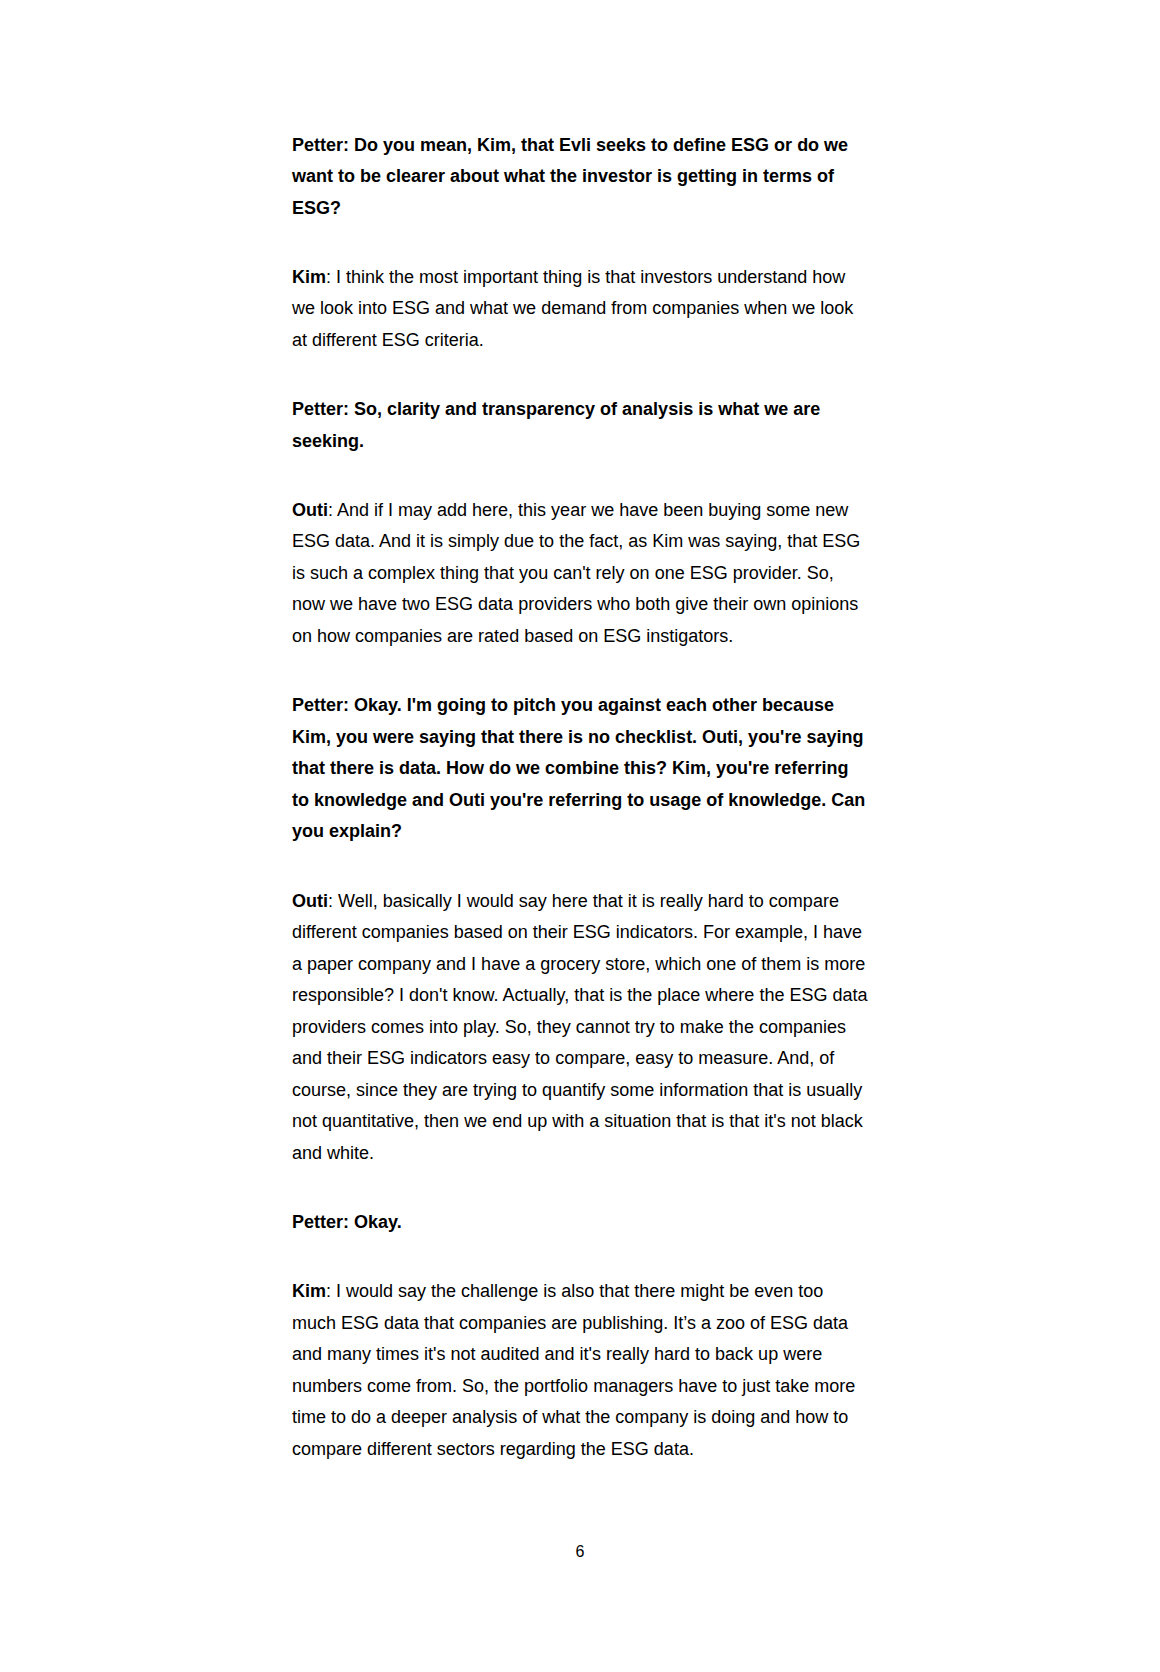Petter: Do you mean, Kim, that Evli seeks to define ESG or do we want to be clearer about what the investor is getting in terms of ESG?
Kim: I think the most important thing is that investors understand how we look into ESG and what we demand from companies when we look at different ESG criteria.
Petter: So, clarity and transparency of analysis is what we are seeking.
Outi: And if I may add here, this year we have been buying some new ESG data. And it is simply due to the fact, as Kim was saying, that ESG is such a complex thing that you can't rely on one ESG provider. So, now we have two ESG data providers who both give their own opinions on how companies are rated based on ESG instigators.
Petter: Okay. I'm going to pitch you against each other because Kim, you were saying that there is no checklist. Outi, you're saying that there is data. How do we combine this? Kim, you're referring to knowledge and Outi you're referring to usage of knowledge. Can you explain?
Outi: Well, basically I would say here that it is really hard to compare different companies based on their ESG indicators. For example, I have a paper company and I have a grocery store, which one of them is more responsible? I don't know. Actually, that is the place where the ESG data providers comes into play. So, they cannot try to make the companies and their ESG indicators easy to compare, easy to measure. And, of course, since they are trying to quantify some information that is usually not quantitative, then we end up with a situation that is that it's not black and white.
Petter: Okay.
Kim: I would say the challenge is also that there might be even too much ESG data that companies are publishing. It’s a zoo of ESG data and many times it's not audited and it's really hard to back up were numbers come from. So, the portfolio managers have to just take more time to do a deeper analysis of what the company is doing and how to compare different sectors regarding the ESG data.
6